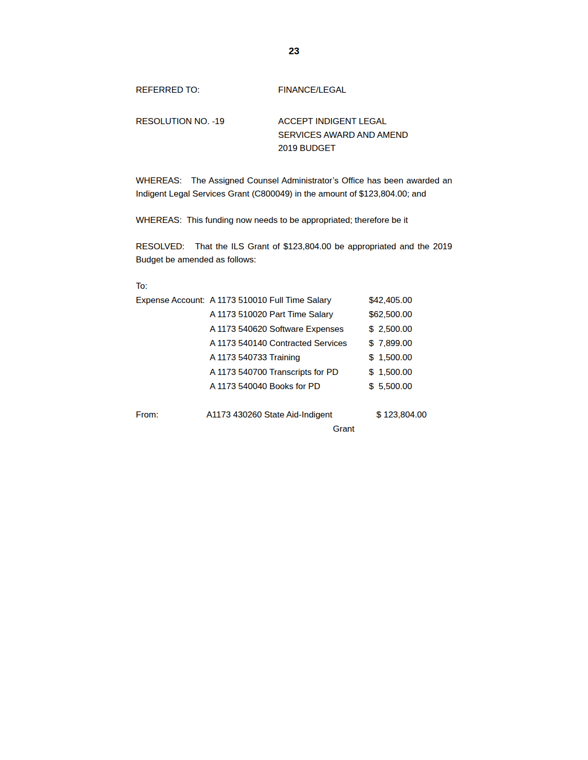23
| REFERRED TO: | FINANCE/LEGAL |
| RESOLUTION NO. -19 | ACCEPT INDIGENT LEGAL SERVICES AWARD AND AMEND 2019 BUDGET |
WHEREAS: The Assigned Counsel Administrator’s Office has been awarded an Indigent Legal Services Grant (C800049) in the amount of $123,804.00; and
WHEREAS: This funding now needs to be appropriated; therefore be it
RESOLVED: That the ILS Grant of $123,804.00 be appropriated and the 2019 Budget be amended as follows:
To:
| Expense Account: | A 1173 510010 Full Time Salary | $42,405.00 |
| | A 1173 510020 Part Time Salary | $62,500.00 |
| | A 1173 540620 Software Expenses | $ 2,500.00 |
| | A 1173 540140 Contracted Services | $ 7,899.00 |
| | A 1173 540733 Training | $ 1,500.00 |
| | A 1173 540700 Transcripts for PD | $ 1,500.00 |
| | A 1173 540040 Books for PD | $ 5,500.00 |
| From: | A1173 430260 State Aid-Indigent | $ 123,804.00 |
| | Grant | |